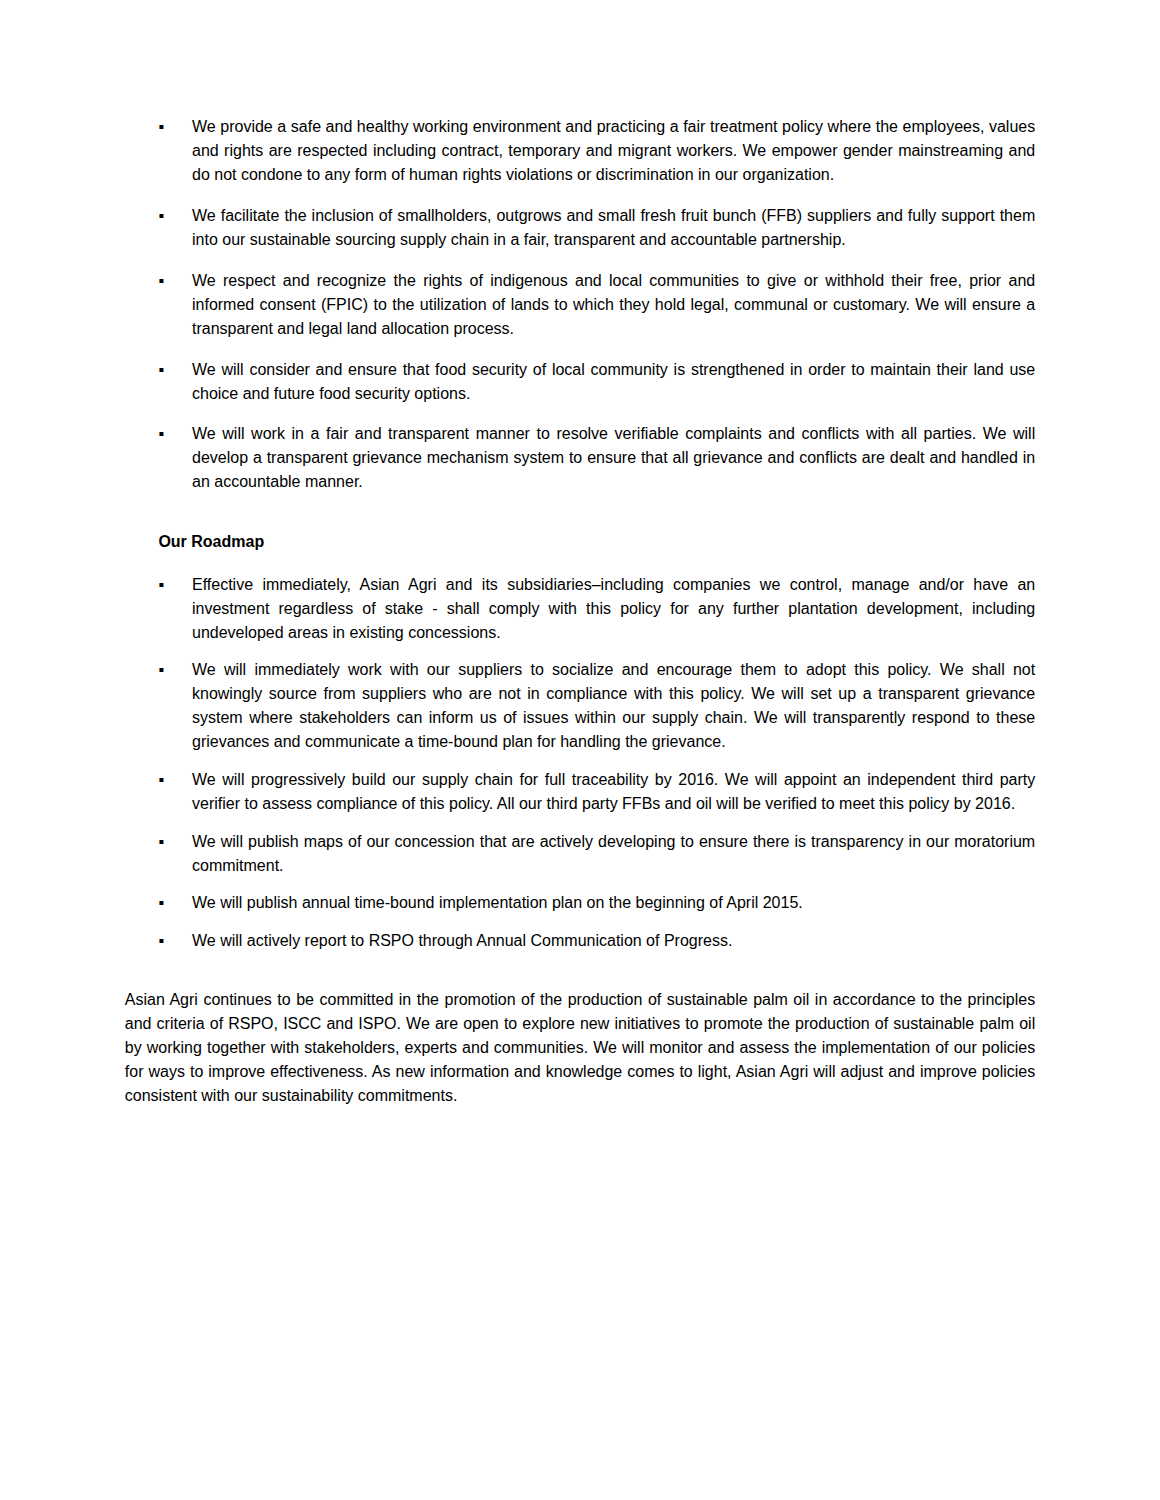We provide a safe and healthy working environment and practicing a fair treatment policy where the employees, values and rights are respected including contract, temporary and migrant workers. We empower gender mainstreaming and do not condone to any form of human rights violations or discrimination in our organization.
We facilitate the inclusion of smallholders, outgrows and small fresh fruit bunch (FFB) suppliers and fully support them into our sustainable sourcing supply chain in a fair, transparent and accountable partnership.
We respect and recognize the rights of indigenous and local communities to give or withhold their free, prior and informed consent (FPIC) to the utilization of lands to which they hold legal, communal or customary. We will ensure a transparent and legal land allocation process.
We will consider and ensure that food security of local community is strengthened in order to maintain their land use choice and future food security options.
We will work in a fair and transparent manner to resolve verifiable complaints and conflicts with all parties. We will develop a transparent grievance mechanism system to ensure that all grievance and conflicts are dealt and handled in an accountable manner.
Our Roadmap
Effective immediately, Asian Agri and its subsidiaries–including companies we control, manage and/or have an investment regardless of stake - shall comply with this policy for any further plantation development, including undeveloped areas in existing concessions.
We will immediately work with our suppliers to socialize and encourage them to adopt this policy. We shall not knowingly source from suppliers who are not in compliance with this policy. We will set up a transparent grievance system where stakeholders can inform us of issues within our supply chain. We will transparently respond to these grievances and communicate a time-bound plan for handling the grievance.
We will progressively build our supply chain for full traceability by 2016. We will appoint an independent third party verifier to assess compliance of this policy. All our third party FFBs and oil will be verified to meet this policy by 2016.
We will publish maps of our concession that are actively developing to ensure there is transparency in our moratorium commitment.
We will publish annual time-bound implementation plan on the beginning of April 2015.
We will actively report to RSPO through Annual Communication of Progress.
Asian Agri continues to be committed in the promotion of the production of sustainable palm oil in accordance to the principles and criteria of RSPO, ISCC and ISPO. We are open to explore new initiatives to promote the production of sustainable palm oil by working together with stakeholders, experts and communities. We will monitor and assess the implementation of our policies for ways to improve effectiveness. As new information and knowledge comes to light, Asian Agri will adjust and improve policies consistent with our sustainability commitments.